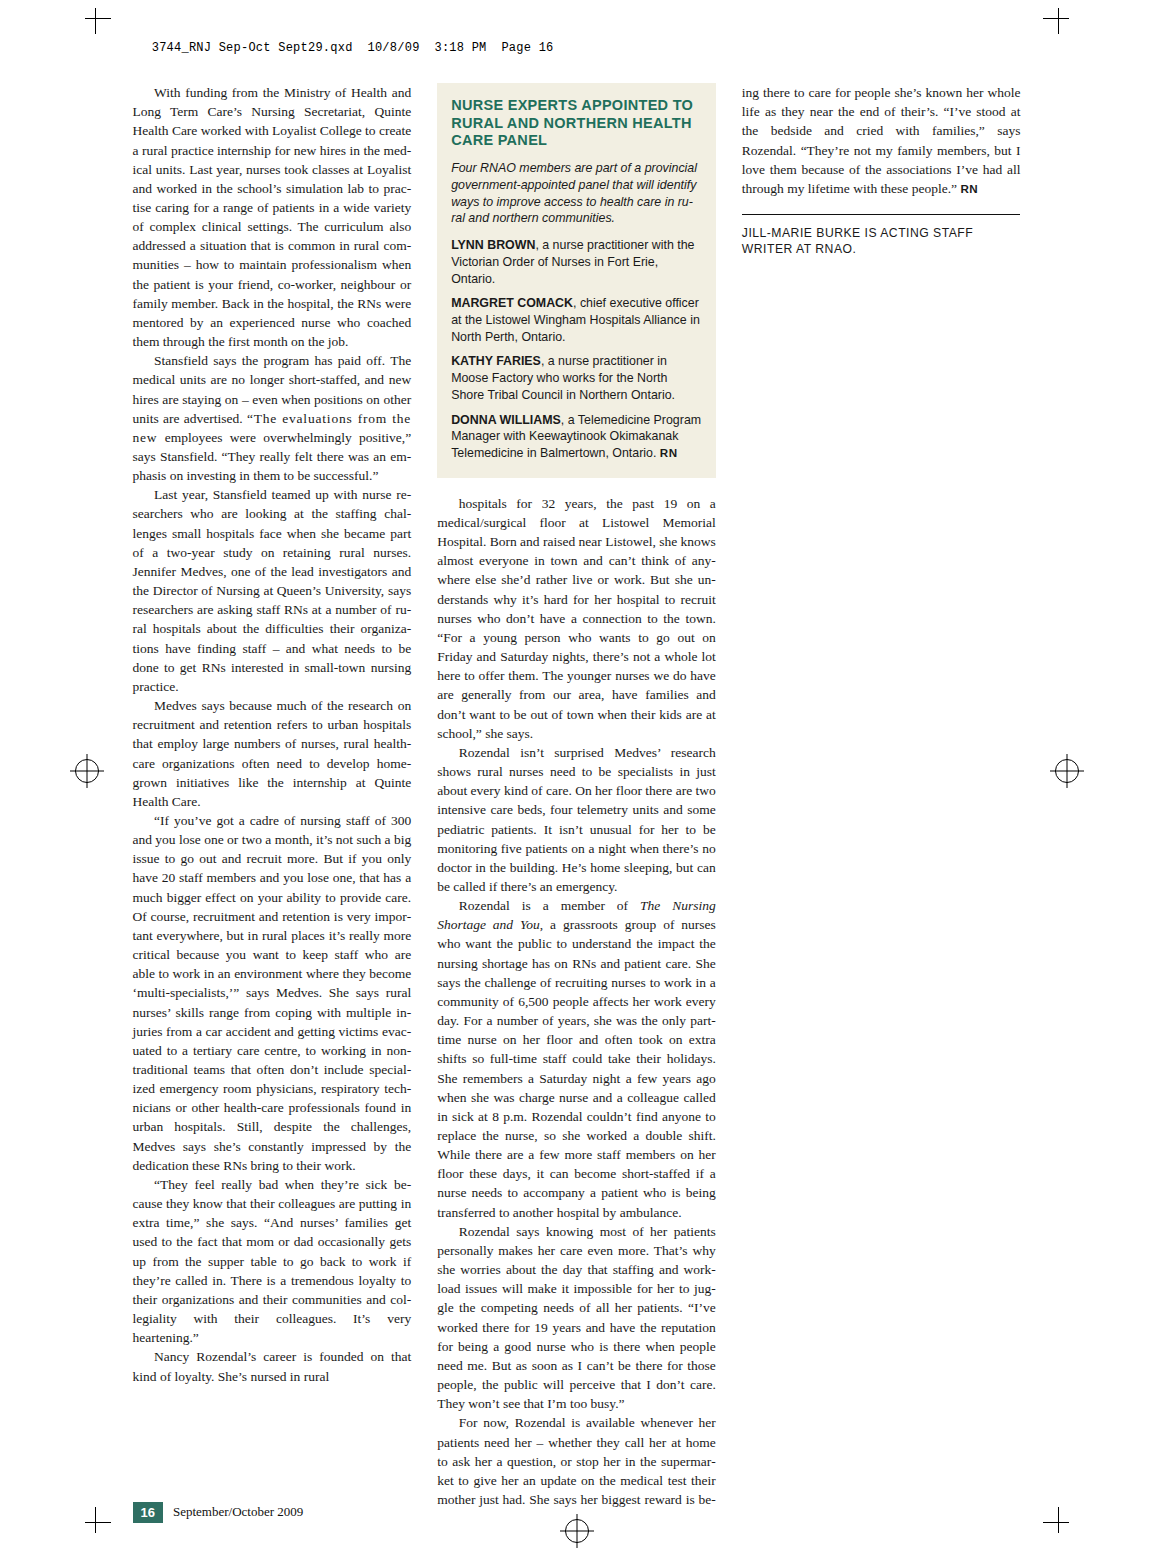3744_RNJ Sep-Oct Sept29.qxd 10/8/09 3:18 PM Page 16
With funding from the Ministry of Health and Long Term Care’s Nursing Secretariat, Quinte Health Care worked with Loyalist College to create a rural practice internship for new hires in the medical units. Last year, nurses took classes at Loyalist and worked in the school’s simulation lab to practise caring for a range of patients in a wide variety of complex clinical settings. The curriculum also addressed a situation that is common in rural communities – how to maintain professionalism when the patient is your friend, co-worker, neighbour or family member. Back in the hospital, the RNs were mentored by an experienced nurse who coached them through the first month on the job.
Stansfield says the program has paid off. The medical units are no longer short-staffed, and new hires are staying on – even when positions on other units are advertised. “The evaluations from the new employees were overwhelmingly positive,” says Stansfield. “They really felt there was an emphasis on investing in them to be successful.”
Last year, Stansfield teamed up with nurse researchers who are looking at the staffing challenges small hospitals face when she became part of a two-year study on retaining rural nurses. Jennifer Medves, one of the lead investigators and the Director of Nursing at Queen’s University, says researchers are asking staff RNs at a number of rural hospitals about the difficulties their organizations have finding staff – and what needs to be done to get RNs interested in small-town nursing practice.
Medves says because much of the research on recruitment and retention refers to urban hospitals that employ large numbers of nurses, rural health-care organizations often need to develop homegrown initiatives like the internship at Quinte Health Care.
“If you’ve got a cadre of nursing staff of 300 and you lose one or two a month, it’s not such a big issue to go out and recruit more. But if you only have 20 staff members and you lose one, that has a much bigger effect on your ability to provide care. Of course, recruitment and retention is very important everywhere, but in rural places it’s really more critical because you want to keep staff who are able to work in an environment where they become ‘multi-specialists,’” says Medves. She says rural nurses’ skills range from coping with multiple injuries from a car accident and getting victims evacuated to a tertiary care centre, to working in non-traditional teams that often don’t include specialized emergency room physicians, respiratory technicians or other health-care professionals found in urban hospitals. Still, despite the challenges, Medves says she’s constantly impressed by the dedication these RNs bring to their work.
“They feel really bad when they’re sick because they know that their colleagues are putting in extra time,” she says. “And nurses’ families get used to the fact that mom or dad occasionally gets up from the supper table to go back to work if they’re called in. There is a tremendous loyalty to their organizations and their communities and collegiality with their colleagues. It’s very heartening.”
Nancy Rozendal’s career is founded on that kind of loyalty. She’s nursed in rural
Nurse experts appointed to rural and northern health care panel
Four RNAO members are part of a provincial government-appointed panel that will identify ways to improve access to health care in rural and northern communities.
LYNN BROWN, a nurse practitioner with the Victorian Order of Nurses in Fort Erie, Ontario.
MARGRET COMACK, chief executive officer at the Listowel Wingham Hospitals Alliance in North Perth, Ontario.
KATHY FARIES, a nurse practitioner in Moose Factory who works for the North Shore Tribal Council in Northern Ontario.
DONNA WILLIAMS, a Telemedicine Program Manager with Keewaytinook Okimakanak Telemedicine in Balmertown, Ontario. RN
hospitals for 32 years, the past 19 on a medical/surgical floor at Listowel Memorial Hospital. Born and raised near Listowel, she knows almost everyone in town and can’t think of anywhere else she’d rather live or work. But she understands why it’s hard for her hospital to recruit nurses who don’t have a connection to the town. “For a young person who wants to go out on Friday and Saturday nights, there’s not a whole lot here to offer them. The younger nurses we do have are generally from our area, have families and don’t want to be out of town when their kids are at school,” she says.
Rozendal isn’t surprised Medves’ research shows rural nurses need to be specialists in just about every kind of care. On her floor there are two intensive care beds, four telemetry units and some pediatric patients. It isn’t unusual for her to be monitoring five patients on a night when there’s no doctor in the building. He’s home sleeping, but can be called if there’s an emergency.
Rozendal is a member of The Nursing Shortage and You, a grassroots group of nurses who want the public to understand the impact the nursing shortage has on RNs and patient care. She says the challenge of recruiting nurses to work in a community of 6,500 people affects her work every day. For a number of years, she was the only part-time nurse on her floor and often took on extra shifts so full-time staff could take their holidays. She remembers a Saturday night a few years ago when she was charge nurse and a colleague called in sick at 8 p.m. Rozendal couldn’t find anyone to replace the nurse, so she worked a double shift. While there are a few more staff members on her floor these days, it can become short-staffed if a nurse needs to accompany a patient who is being transferred to another hospital by ambulance.
Rozendal says knowing most of her patients personally makes her care even more. That’s why she worries about the day that staffing and workload issues will make it impossible for her to juggle the competing needs of all her patients. “I’ve worked there for 19 years and have the reputation for being a good nurse who is there when people need me. But as soon as I can’t be there for those people, the public will perceive that I don’t care. They won’t see that I’m too busy.”
For now, Rozendal is available whenever her patients need her – whether they call her at home to ask her a question, or stop her in the supermarket to give her an update on the medical test their mother just had. She says her biggest reward is being there to care for people she’s known her whole life as they near the end of their’s. “I’ve stood at the bedside and cried with families,” says Rozendal. “They’re not my family members, but I love them because of the associations I’ve had all through my lifetime with these people.” RN
Jill-Marie Burke is acting staff writer at RNAO.
16 September/October 2009